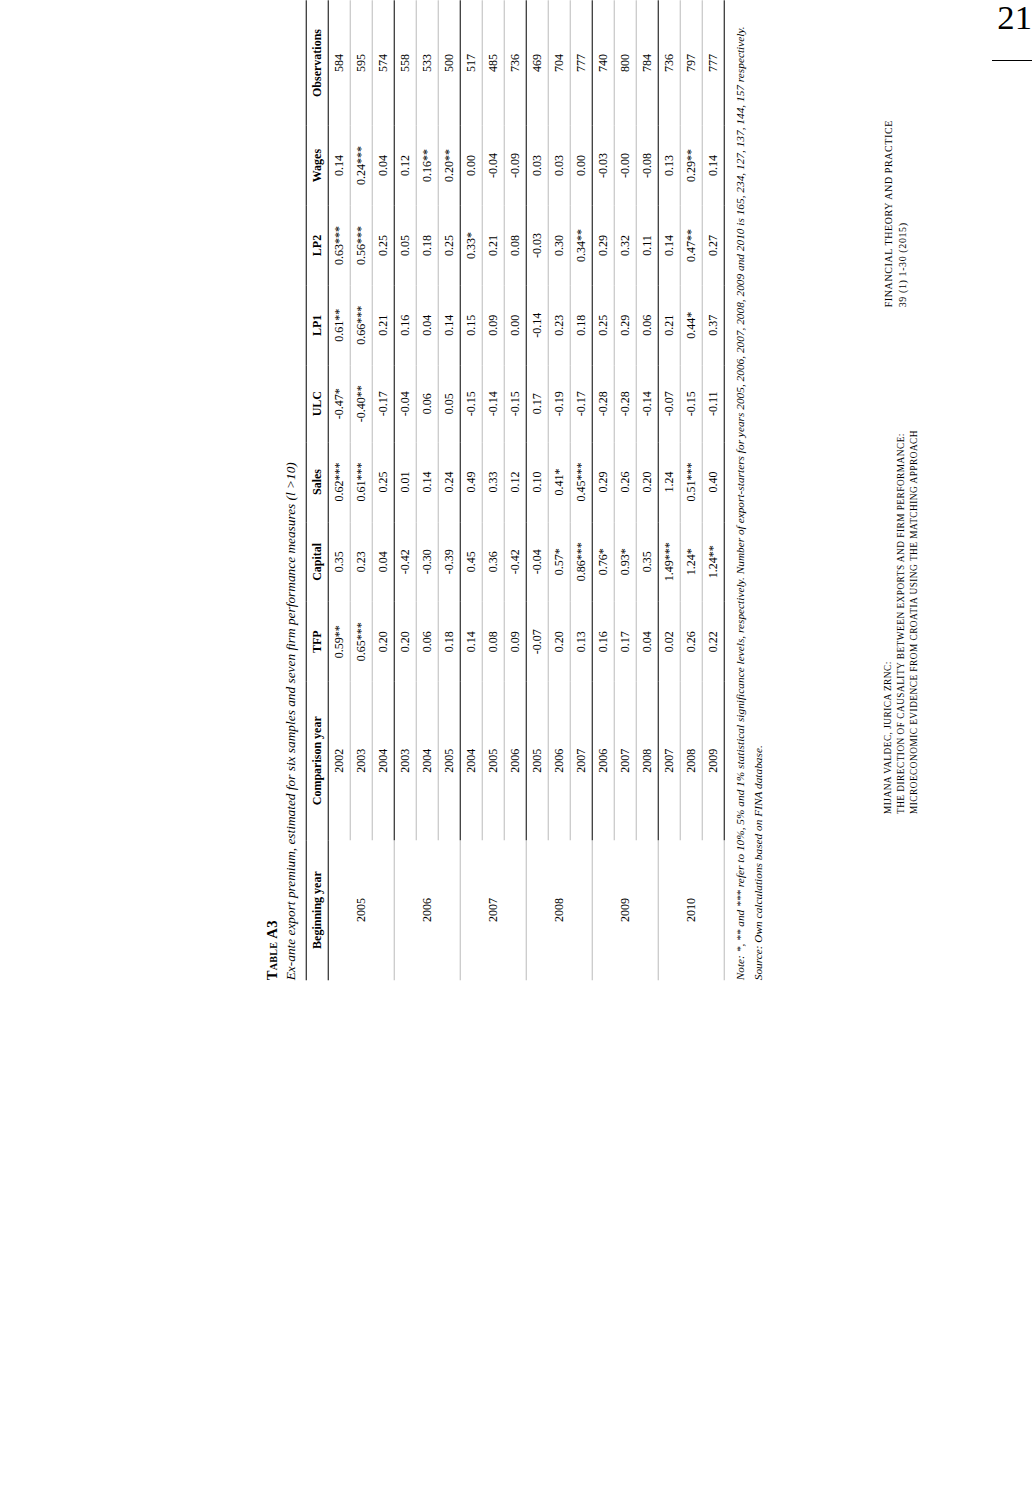21
Financial Theory and Practice
39 (1) 1-30 (2015)
Mijana Valdec, Jurica Zrnc:
The direction of causality between exports and firm performance:
microeconomic evidence from Croatia using the matching approach
Table A3
Ex-ante export premium, estimated for six samples and seven firm performance measures (l >10)
| Beginning year | Comparison year | TFP | Capital | Sales | ULC | LP1 | LP2 | Wages | Observations |
| --- | --- | --- | --- | --- | --- | --- | --- | --- | --- |
| 2005 | 2002 | 0.59** | 0.35 | 0.62*** | -0.47* | 0.61** | 0.63*** | 0.14 | 584 |
| 2003 | 0.65*** | 0.23 | 0.61*** | -0.40** | 0.66*** | 0.56*** | 0.24*** | 595 |
| 2004 | 0.20 | 0.04 | 0.25 | -0.17 | 0.21 | 0.25 | 0.04 | 574 |
| 2006 | 2003 | 0.20 | -0.42 | 0.01 | -0.04 | 0.16 | 0.05 | 0.12 | 558 |
| 2004 | 0.06 | -0.30 | 0.14 | 0.06 | 0.04 | 0.18 | 0.16** | 533 |
| 2005 | 0.18 | -0.39 | 0.24 | 0.05 | 0.14 | 0.25 | 0.20** | 500 |
| 2007 | 2004 | 0.14 | 0.45 | 0.49 | -0.15 | 0.15 | 0.33* | 0.00 | 517 |
| 2005 | 0.08 | 0.36 | 0.33 | -0.14 | 0.09 | 0.21 | -0.04 | 485 |
| 2006 | 0.09 | -0.42 | 0.12 | -0.15 | 0.00 | 0.08 | -0.09 | 736 |
| 2008 | 2005 | -0.07 | -0.04 | 0.10 | 0.17 | -0.14 | -0.03 | 0.03 | 469 |
| 2006 | 0.20 | 0.57* | 0.41* | -0.19 | 0.23 | 0.30 | 0.03 | 704 |
| 2007 | 0.13 | 0.86*** | 0.45*** | -0.17 | 0.18 | 0.34** | 0.00 | 777 |
| 2009 | 2006 | 0.16 | 0.76* | 0.29 | -0.28 | 0.25 | 0.29 | -0.03 | 740 |
| 2007 | 0.17 | 0.93* | 0.26 | -0.28 | 0.29 | 0.32 | -0.00 | 800 |
| 2008 | 0.04 | 0.35 | 0.20 | -0.14 | 0.06 | 0.11 | -0.08 | 784 |
| 2010 | 2007 | 0.02 | 1.49*** | 1.24 | -0.07 | 0.21 | 0.14 | 0.13 | 736 |
| 2008 | 0.26 | 1.24* | 0.51*** | -0.15 | 0.44* | 0.47** | 0.29** | 797 |
| 2009 | 0.22 | 1.24** | 0.40 | -0.11 | 0.37 | 0.27 | 0.14 | 777 |
Note: *, ** and *** refer to 10%, 5% and 1% statistical significance levels, respectively. Number of export-starters for years 2005, 2006, 2007, 2008, 2009 and 2010 is 165, 234, 127, 137, 144, 157 respectively.
Source: Own calculations based on FINA database.